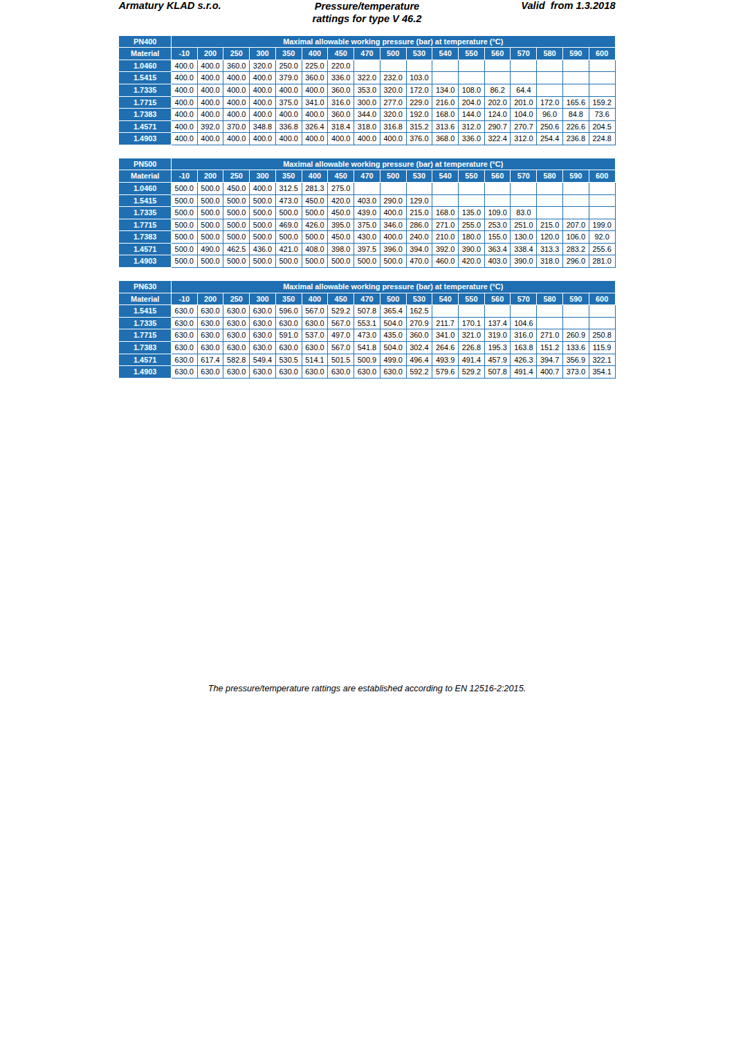Armatury KLAD s.r.o.
Pressure/temperature
rattings for type V 46.2
Valid from 1.3.2018
| PN400 | Maximal allowable working pressure (bar) at temperature (°C) |
| --- | --- |
| Material | -10 | 200 | 250 | 300 | 350 | 400 | 450 | 470 | 500 | 530 | 540 | 550 | 560 | 570 | 580 | 590 | 600 |
| 1.0460 | 400.0 | 400.0 | 360.0 | 320.0 | 250.0 | 225.0 | 220.0 | | | | | | | | | | |
| 1.5415 | 400.0 | 400.0 | 400.0 | 400.0 | 379.0 | 360.0 | 336.0 | 322.0 | 232.0 | 103.0 | | | | | | | |
| 1.7335 | 400.0 | 400.0 | 400.0 | 400.0 | 400.0 | 400.0 | 360.0 | 353.0 | 320.0 | 172.0 | 134.0 | 108.0 | 86.2 | 64.4 | | | |
| 1.7715 | 400.0 | 400.0 | 400.0 | 400.0 | 375.0 | 341.0 | 316.0 | 300.0 | 277.0 | 229.0 | 216.0 | 204.0 | 202.0 | 201.0 | 172.0 | 165.6 | 159.2 |
| 1.7383 | 400.0 | 400.0 | 400.0 | 400.0 | 400.0 | 400.0 | 360.0 | 344.0 | 320.0 | 192.0 | 168.0 | 144.0 | 124.0 | 104.0 | 96.0 | 84.8 | 73.6 |
| 1.4571 | 400.0 | 392.0 | 370.0 | 348.8 | 336.8 | 326.4 | 318.4 | 318.0 | 316.8 | 315.2 | 313.6 | 312.0 | 290.7 | 270.7 | 250.6 | 226.6 | 204.5 |
| 1.4903 | 400.0 | 400.0 | 400.0 | 400.0 | 400.0 | 400.0 | 400.0 | 400.0 | 400.0 | 376.0 | 368.0 | 336.0 | 322.4 | 312.0 | 254.4 | 236.8 | 224.8 |
| PN500 | Maximal allowable working pressure (bar) at temperature (°C) |
| --- | --- |
| Material | -10 | 200 | 250 | 300 | 350 | 400 | 450 | 470 | 500 | 530 | 540 | 550 | 560 | 570 | 580 | 590 | 600 |
| 1.0460 | 500.0 | 500.0 | 450.0 | 400.0 | 312.5 | 281.3 | 275.0 | | | | | | | | | | |
| 1.5415 | 500.0 | 500.0 | 500.0 | 500.0 | 473.0 | 450.0 | 420.0 | 403.0 | 290.0 | 129.0 | | | | | | | |
| 1.7335 | 500.0 | 500.0 | 500.0 | 500.0 | 500.0 | 500.0 | 450.0 | 439.0 | 400.0 | 215.0 | 168.0 | 135.0 | 109.0 | 83.0 | | | |
| 1.7715 | 500.0 | 500.0 | 500.0 | 500.0 | 469.0 | 426.0 | 395.0 | 375.0 | 346.0 | 286.0 | 271.0 | 255.0 | 253.0 | 251.0 | 215.0 | 207.0 | 199.0 |
| 1.7383 | 500.0 | 500.0 | 500.0 | 500.0 | 500.0 | 500.0 | 450.0 | 430.0 | 400.0 | 240.0 | 210.0 | 180.0 | 155.0 | 130.0 | 120.0 | 106.0 | 92.0 |
| 1.4571 | 500.0 | 490.0 | 462.5 | 436.0 | 421.0 | 408.0 | 398.0 | 397.5 | 396.0 | 394.0 | 392.0 | 390.0 | 363.4 | 338.4 | 313.3 | 283.2 | 255.6 |
| 1.4903 | 500.0 | 500.0 | 500.0 | 500.0 | 500.0 | 500.0 | 500.0 | 500.0 | 500.0 | 470.0 | 460.0 | 420.0 | 403.0 | 390.0 | 318.0 | 296.0 | 281.0 |
| PN630 | Maximal allowable working pressure (bar) at temperature (°C) |
| --- | --- |
| Material | -10 | 200 | 250 | 300 | 350 | 400 | 450 | 470 | 500 | 530 | 540 | 550 | 560 | 570 | 580 | 590 | 600 |
| 1.5415 | 630.0 | 630.0 | 630.0 | 630.0 | 596.0 | 567.0 | 529.2 | 507.8 | 365.4 | 162.5 | | | | | | | |
| 1.7335 | 630.0 | 630.0 | 630.0 | 630.0 | 630.0 | 630.0 | 567.0 | 553.1 | 504.0 | 270.9 | 211.7 | 170.1 | 137.4 | 104.6 | | | |
| 1.7715 | 630.0 | 630.0 | 630.0 | 630.0 | 591.0 | 537.0 | 497.0 | 473.0 | 435.0 | 360.0 | 341.0 | 321.0 | 319.0 | 316.0 | 271.0 | 260.9 | 250.8 |
| 1.7383 | 630.0 | 630.0 | 630.0 | 630.0 | 630.0 | 630.0 | 567.0 | 541.8 | 504.0 | 302.4 | 264.6 | 226.8 | 195.3 | 163.8 | 151.2 | 133.6 | 115.9 |
| 1.4571 | 630.0 | 617.4 | 582.8 | 549.4 | 530.5 | 514.1 | 501.5 | 500.9 | 499.0 | 496.4 | 493.9 | 491.4 | 457.9 | 426.3 | 394.7 | 356.9 | 322.1 |
| 1.4903 | 630.0 | 630.0 | 630.0 | 630.0 | 630.0 | 630.0 | 630.0 | 630.0 | 630.0 | 592.2 | 579.6 | 529.2 | 507.8 | 491.4 | 400.7 | 373.0 | 354.1 |
The pressure/temperature rattings are established according to EN 12516-2:2015.